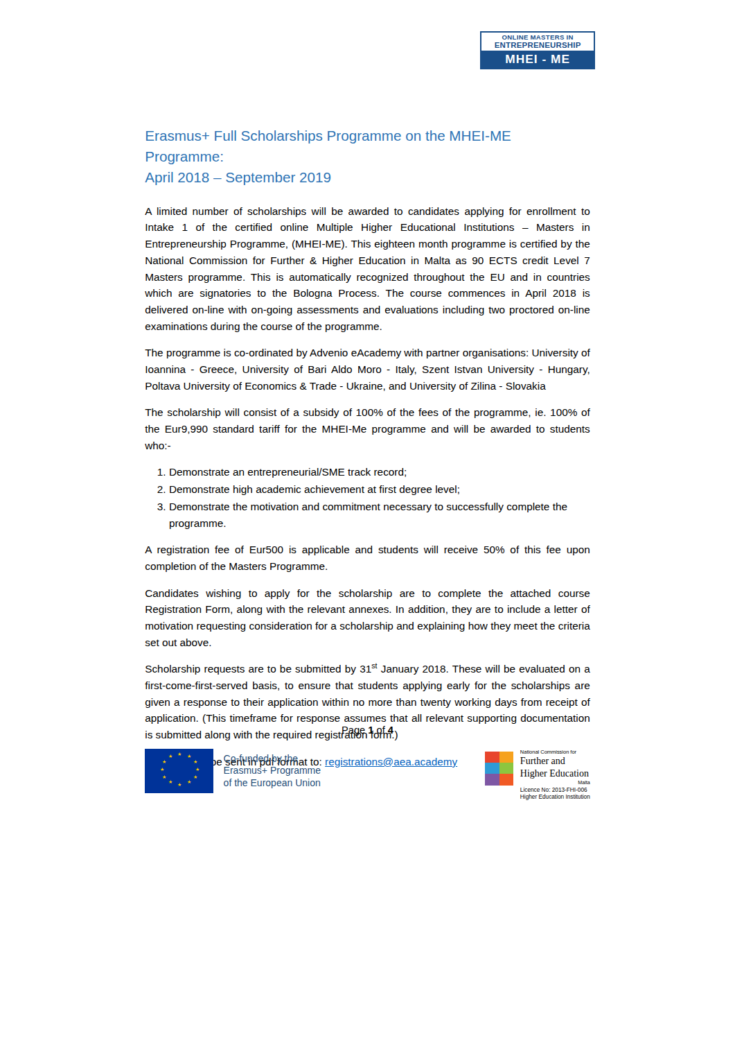ONLINE MASTERS IN
ENTREPRENEURSHIP
MHEI - ME
Erasmus+ Full Scholarships Programme on the MHEI-ME Programme: April 2018 – September 2019
A limited number of scholarships will be awarded to candidates applying for enrollment to Intake 1 of the certified online Multiple Higher Educational Institutions – Masters in Entrepreneurship Programme, (MHEI-ME). This eighteen month programme is certified by the National Commission for Further & Higher Education in Malta as 90 ECTS credit Level 7 Masters programme. This is automatically recognized throughout the EU and in countries which are signatories to the Bologna Process. The course commences in April 2018 is delivered on-line with on-going assessments and evaluations including two proctored on-line examinations during the course of the programme.
The programme is co-ordinated by Advenio eAcademy with partner organisations: University of Ioannina - Greece, University of Bari Aldo Moro - Italy, Szent Istvan University - Hungary, Poltava University of Economics & Trade - Ukraine, and University of Zilina - Slovakia
The scholarship will consist of a subsidy of 100% of the fees of the programme, ie. 100% of the Eur9,990 standard tariff for the MHEI-Me programme and will be awarded to students who:-
Demonstrate an entrepreneurial/SME track record;
Demonstrate high academic achievement at first degree level;
Demonstrate the motivation and commitment necessary to successfully complete the programme.
A registration fee of Eur500 is applicable and students will receive 50% of this fee upon completion of the Masters Programme.
Candidates wishing to apply for the scholarship are to complete the attached course Registration Form, along with the relevant annexes. In addition, they are to include a letter of motivation requesting consideration for a scholarship and explaining how they meet the criteria set out above.
Scholarship requests are to be submitted by 31st January 2018. These will be evaluated on a first-come-first-served basis, to ensure that students applying early for the scholarships are given a response to their application within no more than twenty working days from receipt of application. (This timeframe for response assumes that all relevant supporting documentation is submitted along with the required registration form.)
Details are to be sent in pdf format to: registrations@aea.academy
Page 1 of 4
★ ★ ★ ★ ★ ★ ★ ★ ★ ★ ★ ★
Co-funded by the
Erasmus+ Programme
of the European Union
National Commission for
Further and
Higher Education
Malta
Licence No: 2013-FHI-006
Higher Education Institution